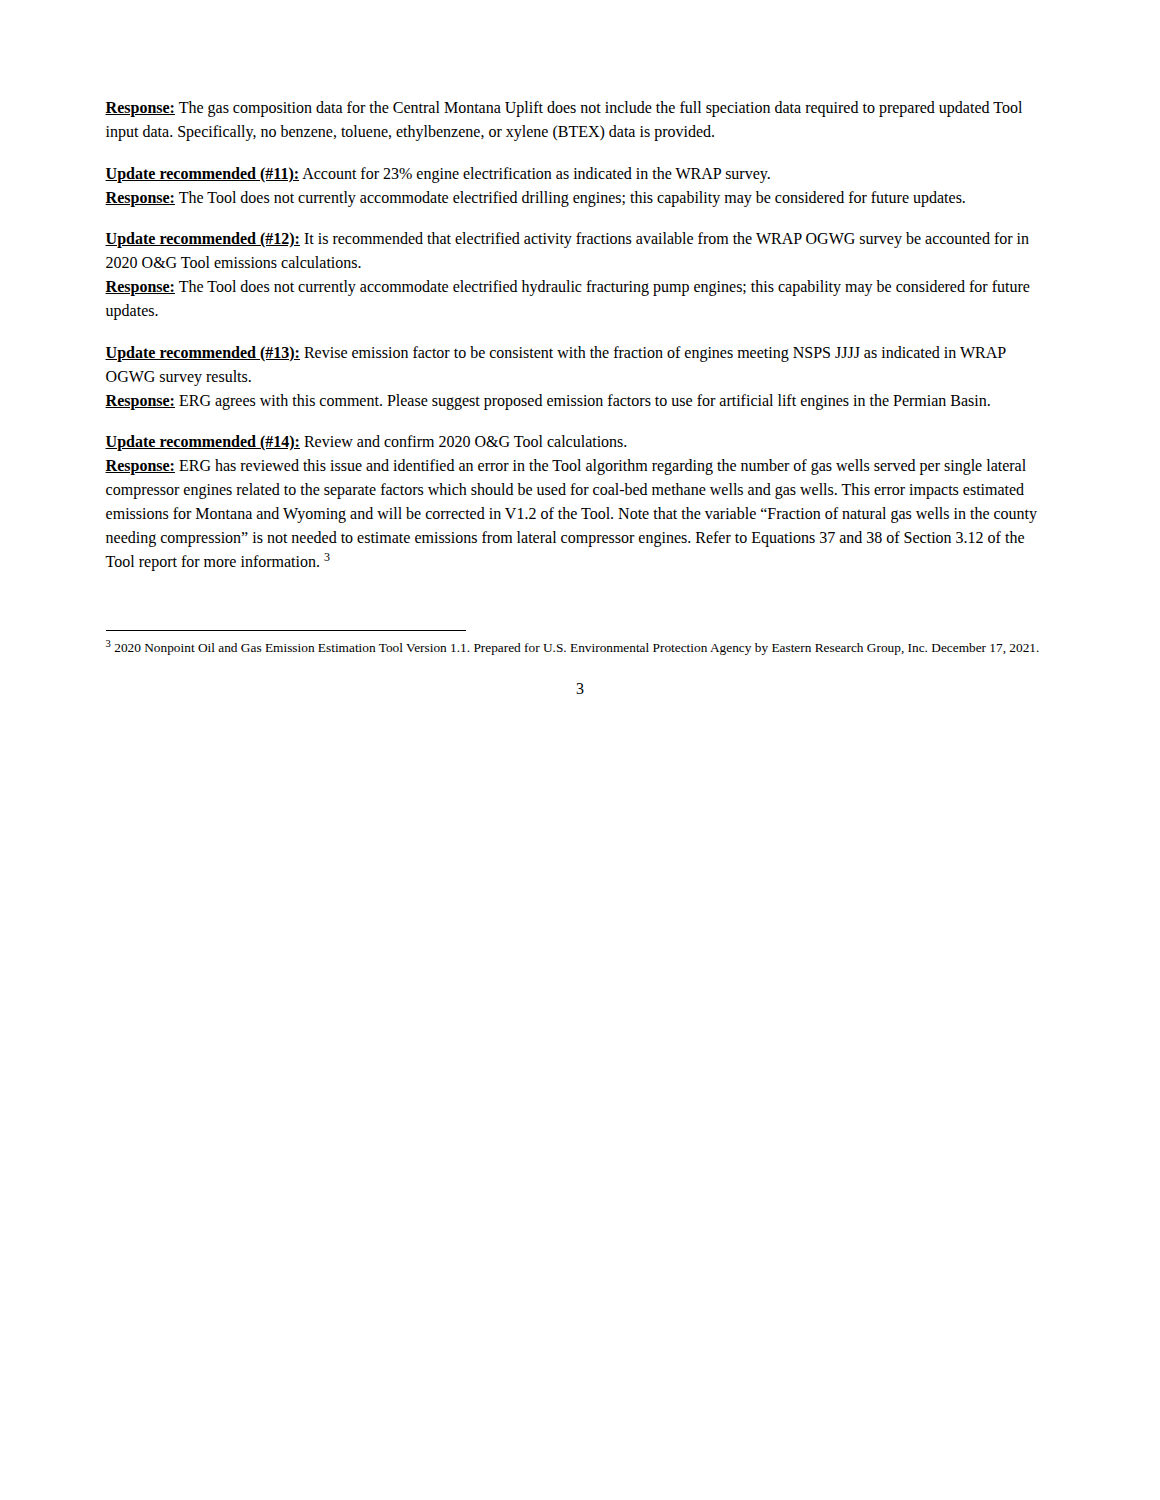Response: The gas composition data for the Central Montana Uplift does not include the full speciation data required to prepared updated Tool input data. Specifically, no benzene, toluene, ethylbenzene, or xylene (BTEX) data is provided.
Update recommended (#11): Account for 23% engine electrification as indicated in the WRAP survey.
Response: The Tool does not currently accommodate electrified drilling engines; this capability may be considered for future updates.
Update recommended (#12): It is recommended that electrified activity fractions available from the WRAP OGWG survey be accounted for in 2020 O&G Tool emissions calculations.
Response: The Tool does not currently accommodate electrified hydraulic fracturing pump engines; this capability may be considered for future updates.
Update recommended (#13): Revise emission factor to be consistent with the fraction of engines meeting NSPS JJJJ as indicated in WRAP OGWG survey results.
Response: ERG agrees with this comment. Please suggest proposed emission factors to use for artificial lift engines in the Permian Basin.
Update recommended (#14): Review and confirm 2020 O&G Tool calculations.
Response: ERG has reviewed this issue and identified an error in the Tool algorithm regarding the number of gas wells served per single lateral compressor engines related to the separate factors which should be used for coal-bed methane wells and gas wells. This error impacts estimated emissions for Montana and Wyoming and will be corrected in V1.2 of the Tool. Note that the variable “Fraction of natural gas wells in the county needing compression” is not needed to estimate emissions from lateral compressor engines. Refer to Equations 37 and 38 of Section 3.12 of the Tool report for more information. 3
3 2020 Nonpoint Oil and Gas Emission Estimation Tool Version 1.1. Prepared for U.S. Environmental Protection Agency by Eastern Research Group, Inc. December 17, 2021.
3